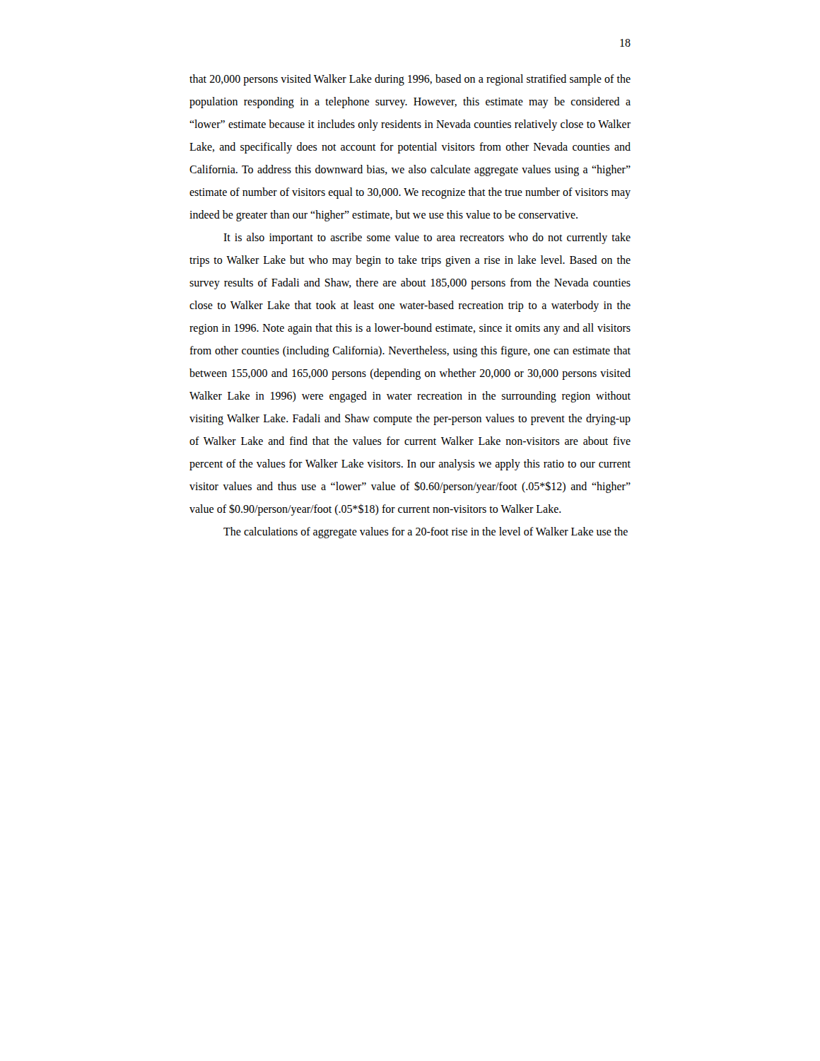18
that 20,000 persons visited Walker Lake during 1996, based on a regional stratified sample of the population responding in a telephone survey. However, this estimate may be considered a “lower” estimate because it includes only residents in Nevada counties relatively close to Walker Lake, and specifically does not account for potential visitors from other Nevada counties and California. To address this downward bias, we also calculate aggregate values using a “higher” estimate of number of visitors equal to 30,000. We recognize that the true number of visitors may indeed be greater than our “higher” estimate, but we use this value to be conservative.
It is also important to ascribe some value to area recreators who do not currently take trips to Walker Lake but who may begin to take trips given a rise in lake level. Based on the survey results of Fadali and Shaw, there are about 185,000 persons from the Nevada counties close to Walker Lake that took at least one water-based recreation trip to a waterbody in the region in 1996. Note again that this is a lower-bound estimate, since it omits any and all visitors from other counties (including California). Nevertheless, using this figure, one can estimate that between 155,000 and 165,000 persons (depending on whether 20,000 or 30,000 persons visited Walker Lake in 1996) were engaged in water recreation in the surrounding region without visiting Walker Lake. Fadali and Shaw compute the per-person values to prevent the drying-up of Walker Lake and find that the values for current Walker Lake non-visitors are about five percent of the values for Walker Lake visitors. In our analysis we apply this ratio to our current visitor values and thus use a “lower” value of $0.60/person/year/foot (.05*$12) and “higher” value of $0.90/person/year/foot (.05*$18) for current non-visitors to Walker Lake.
The calculations of aggregate values for a 20-foot rise in the level of Walker Lake use the